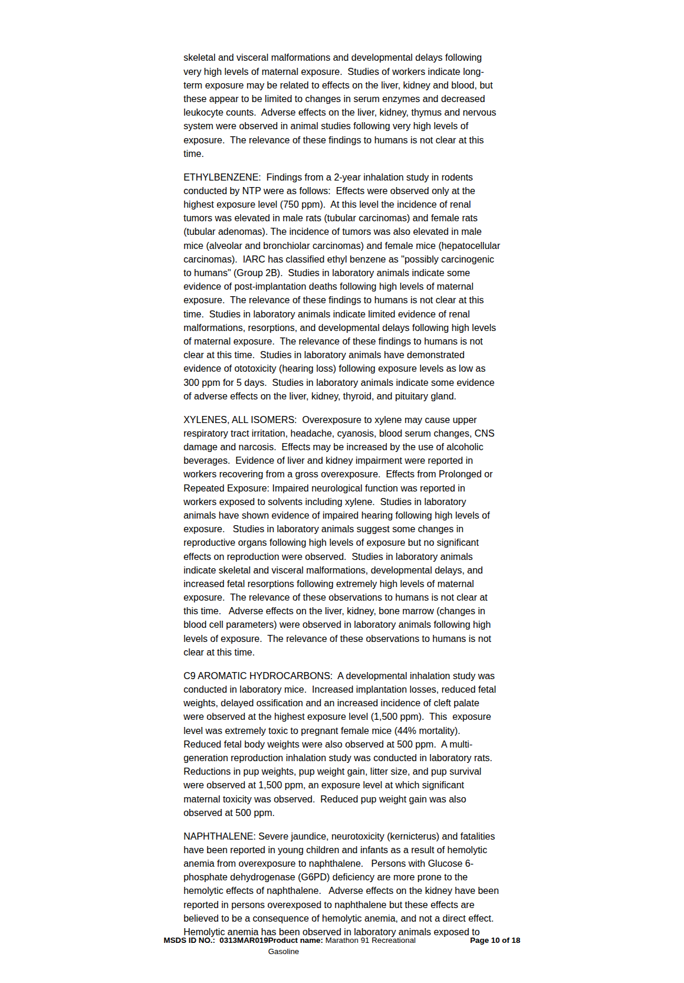skeletal and visceral malformations and developmental delays following very high levels of maternal exposure. Studies of workers indicate long-term exposure may be related to effects on the liver, kidney and blood, but these appear to be limited to changes in serum enzymes and decreased leukocyte counts. Adverse effects on the liver, kidney, thymus and nervous system were observed in animal studies following very high levels of exposure. The relevance of these findings to humans is not clear at this time.
ETHYLBENZENE: Findings from a 2-year inhalation study in rodents conducted by NTP were as follows: Effects were observed only at the highest exposure level (750 ppm). At this level the incidence of renal tumors was elevated in male rats (tubular carcinomas) and female rats (tubular adenomas). The incidence of tumors was also elevated in male mice (alveolar and bronchiolar carcinomas) and female mice (hepatocellular carcinomas). IARC has classified ethyl benzene as "possibly carcinogenic to humans" (Group 2B). Studies in laboratory animals indicate some evidence of post-implantation deaths following high levels of maternal exposure. The relevance of these findings to humans is not clear at this time. Studies in laboratory animals indicate limited evidence of renal malformations, resorptions, and developmental delays following high levels of maternal exposure. The relevance of these findings to humans is not clear at this time. Studies in laboratory animals have demonstrated evidence of ototoxicity (hearing loss) following exposure levels as low as 300 ppm for 5 days. Studies in laboratory animals indicate some evidence of adverse effects on the liver, kidney, thyroid, and pituitary gland.
XYLENES, ALL ISOMERS: Overexposure to xylene may cause upper respiratory tract irritation, headache, cyanosis, blood serum changes, CNS damage and narcosis. Effects may be increased by the use of alcoholic beverages. Evidence of liver and kidney impairment were reported in workers recovering from a gross overexposure. Effects from Prolonged or Repeated Exposure: Impaired neurological function was reported in workers exposed to solvents including xylene. Studies in laboratory animals have shown evidence of impaired hearing following high levels of exposure. Studies in laboratory animals suggest some changes in reproductive organs following high levels of exposure but no significant effects on reproduction were observed. Studies in laboratory animals indicate skeletal and visceral malformations, developmental delays, and increased fetal resorptions following extremely high levels of maternal exposure. The relevance of these observations to humans is not clear at this time. Adverse effects on the liver, kidney, bone marrow (changes in blood cell parameters) were observed in laboratory animals following high levels of exposure. The relevance of these observations to humans is not clear at this time.
C9 AROMATIC HYDROCARBONS: A developmental inhalation study was conducted in laboratory mice. Increased implantation losses, reduced fetal weights, delayed ossification and an increased incidence of cleft palate were observed at the highest exposure level (1,500 ppm). This exposure level was extremely toxic to pregnant female mice (44% mortality). Reduced fetal body weights were also observed at 500 ppm. A multi-generation reproduction inhalation study was conducted in laboratory rats. Reductions in pup weights, pup weight gain, litter size, and pup survival were observed at 1,500 ppm, an exposure level at which significant maternal toxicity was observed. Reduced pup weight gain was also observed at 500 ppm.
NAPHTHALENE: Severe jaundice, neurotoxicity (kernicterus) and fatalities have been reported in young children and infants as a result of hemolytic anemia from overexposure to naphthalene. Persons with Glucose 6-phosphate dehydrogenase (G6PD) deficiency are more prone to the hemolytic effects of naphthalene. Adverse effects on the kidney have been reported in persons overexposed to naphthalene but these effects are believed to be a consequence of hemolytic anemia, and not a direct effect. Hemolytic anemia has been observed in laboratory animals exposed to
| MSDS ID NO.: 0313MAR019 | Product name: Marathon 91 Recreational Gasoline | Page 10 of 18 |